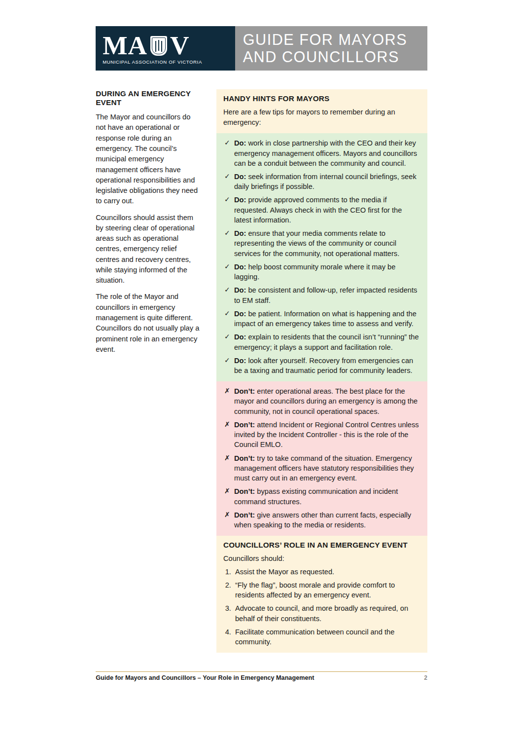MA V
Municipal Association of Victoria
Guide for Mayors
and Councillors
DURING AN EMERGENCY EVENT
The Mayor and councillors do not have an operational or response role during an emergency. The council’s municipal emergency management officers have operational responsibilities and legislative obligations they need to carry out.
Councillors should assist them by steering clear of operational areas such as operational centres, emergency relief centres and recovery centres, while staying informed of the situation.
The role of the Mayor and councillors in emergency management is quite different. Councillors do not usually play a prominent role in an emergency event.
HANDY HINTS FOR MAYORS
Here are a few tips for mayors to remember during an emergency:
Do: work in close partnership with the CEO and their key emergency management officers. Mayors and councillors can be a conduit between the community and council.
Do: seek information from internal council briefings, seek daily briefings if possible.
Do: provide approved comments to the media if requested. Always check in with the CEO first for the latest information.
Do: ensure that your media comments relate to representing the views of the community or council services for the community, not operational matters.
Do: help boost community morale where it may be lagging.
Do: be consistent and follow-up, refer impacted residents to EM staff.
Do: be patient. Information on what is happening and the impact of an emergency takes time to assess and verify.
Do: explain to residents that the council isn’t “running” the emergency; it plays a support and facilitation role.
Do: look after yourself. Recovery from emergencies can be a taxing and traumatic period for community leaders.
Don’t: enter operational areas. The best place for the mayor and councillors during an emergency is among the community, not in council operational spaces.
Don’t: attend Incident or Regional Control Centres unless invited by the Incident Controller - this is the role of the Council EMLO.
Don’t: try to take command of the situation. Emergency management officers have statutory responsibilities they must carry out in an emergency event.
Don’t: bypass existing communication and incident command structures.
Don’t: give answers other than current facts, especially when speaking to the media or residents.
COUNCILLORS’ ROLE IN AN EMERGENCY EVENT
Councillors should:
Assist the Mayor as requested.
“Fly the flag”, boost morale and provide comfort to residents affected by an emergency event.
Advocate to council, and more broadly as required, on behalf of their constituents.
Facilitate communication between council and the community.
Guide for Mayors and Councillors – Your Role in Emergency Management 2